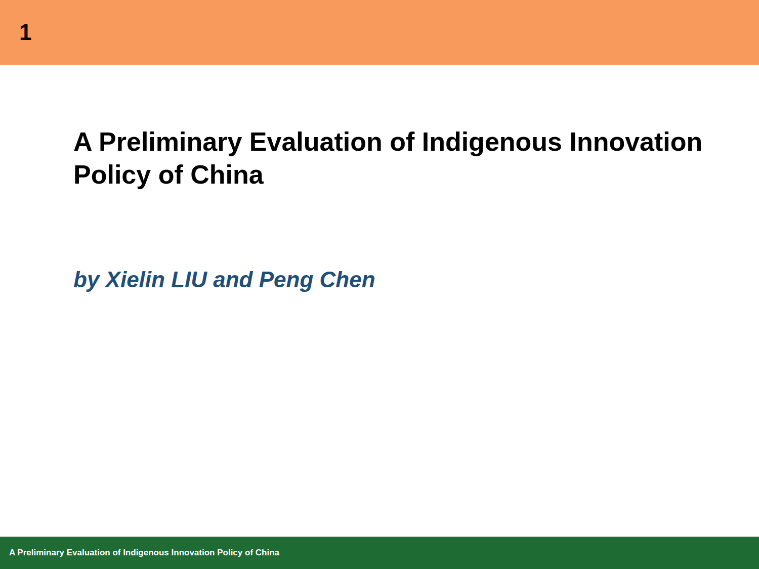1
A Preliminary Evaluation of Indigenous Innovation Policy of China
by Xielin LIU and Peng Chen
A Preliminary Evaluation of Indigenous Innovation Policy of China